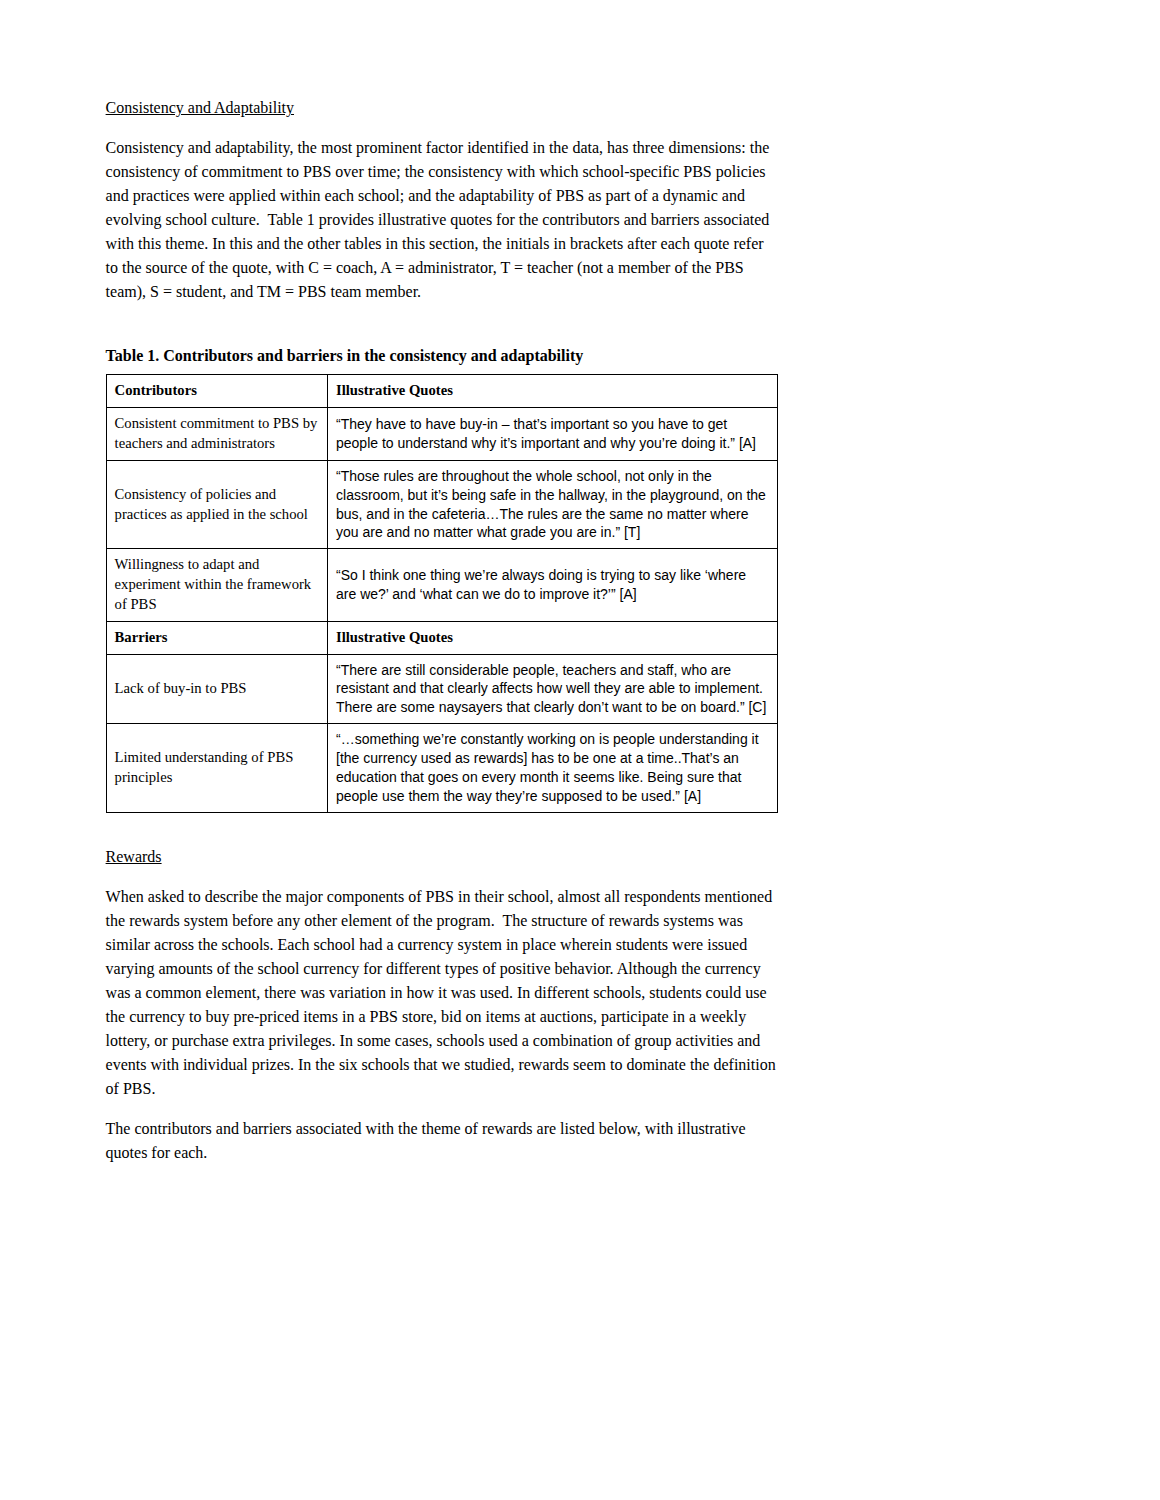Consistency and Adaptability
Consistency and adaptability, the most prominent factor identified in the data, has three dimensions: the consistency of commitment to PBS over time; the consistency with which school-specific PBS policies and practices were applied within each school; and the adaptability of PBS as part of a dynamic and evolving school culture. Table 1 provides illustrative quotes for the contributors and barriers associated with this theme. In this and the other tables in this section, the initials in brackets after each quote refer to the source of the quote, with C = coach, A = administrator, T = teacher (not a member of the PBS team), S = student, and TM = PBS team member.
Table 1. Contributors and barriers in the consistency and adaptability
| Contributors | Illustrative Quotes |
| --- | --- |
| Consistent commitment to PBS by teachers and administrators | “They have to have buy-in – that’s important so you have to get people to understand why it’s important and why you’re doing it.” [A] |
| Consistency of policies and practices as applied in the school | “Those rules are throughout the whole school, not only in the classroom, but it’s being safe in the hallway, in the playground, on the bus, and in the cafeteria…The rules are the same no matter where you are and no matter what grade you are in.” [T] |
| Willingness to adapt and experiment within the framework of PBS | “So I think one thing we’re always doing is trying to say like ‘where are we?’ and ‘what can we do to improve it?’” [A] |
| Barriers | Illustrative Quotes |
| Lack of buy-in to PBS | “There are still considerable people, teachers and staff, who are resistant and that clearly affects how well they are able to implement. There are some naysayers that clearly don’t want to be on board.” [C] |
| Limited understanding of PBS principles | “…something we’re constantly working on is people understanding it [the currency used as rewards] has to be one at a time..That’s an education that goes on every month it seems like. Being sure that people use them the way they’re supposed to be used.” [A] |
Rewards
When asked to describe the major components of PBS in their school, almost all respondents mentioned the rewards system before any other element of the program. The structure of rewards systems was similar across the schools. Each school had a currency system in place wherein students were issued varying amounts of the school currency for different types of positive behavior. Although the currency was a common element, there was variation in how it was used. In different schools, students could use the currency to buy pre-priced items in a PBS store, bid on items at auctions, participate in a weekly lottery, or purchase extra privileges. In some cases, schools used a combination of group activities and events with individual prizes. In the six schools that we studied, rewards seem to dominate the definition of PBS.
The contributors and barriers associated with the theme of rewards are listed below, with illustrative quotes for each.